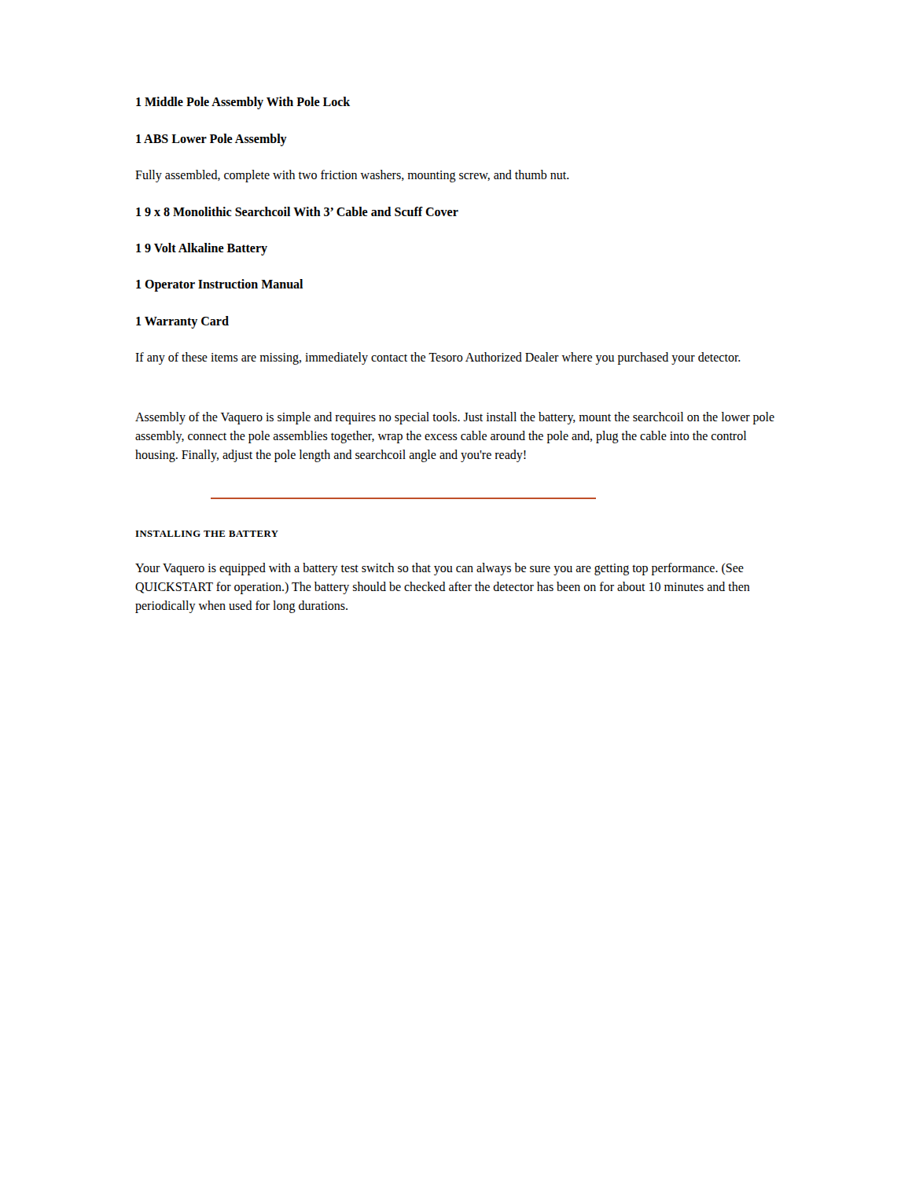1 Middle Pole Assembly With Pole Lock
1 ABS Lower Pole Assembly
Fully assembled, complete with two friction washers, mounting screw, and thumb nut.
1 9 x 8 Monolithic Searchcoil With 3’ Cable and Scuff Cover
1 9 Volt Alkaline Battery
1 Operator Instruction Manual
1 Warranty Card
If any of these items are missing, immediately contact the Tesoro Authorized Dealer where you purchased your detector.
Assembly of the Vaquero is simple and requires no special tools. Just install the battery, mount the searchcoil on the lower pole assembly, connect the pole assemblies together, wrap the excess cable around the pole and, plug the cable into the control housing. Finally, adjust the pole length and searchcoil angle and you're ready!
Installing the Battery
Your Vaquero is equipped with a battery test switch so that you can always be sure you are getting top performance. (See QUICKSTART for operation.) The battery should be checked after the detector has been on for about 10 minutes and then periodically when used for long durations.